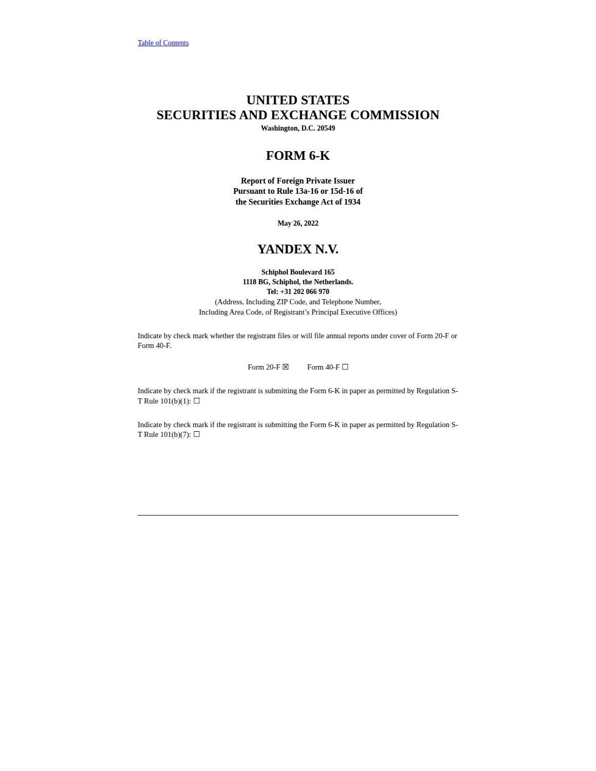Table of Contents
UNITED STATES
SECURITIES AND EXCHANGE COMMISSION
Washington, D.C. 20549
FORM 6-K
Report of Foreign Private Issuer
Pursuant to Rule 13a-16 or 15d-16 of
the Securities Exchange Act of 1934
May 26, 2022
YANDEX N.V.
Schiphol Boulevard 165
1118 BG, Schiphol, the Netherlands.
Tel: +31 202 066 970
(Address, Including ZIP Code, and Telephone Number,
Including Area Code, of Registrant’s Principal Executive Offices)
Indicate by check mark whether the registrant files or will file annual reports under cover of Form 20-F or Form 40-F.
Form 20-F ☒ Form 40-F ☐
Indicate by check mark if the registrant is submitting the Form 6-K in paper as permitted by Regulation S-T Rule 101(b)(1): ☐
Indicate by check mark if the registrant is submitting the Form 6-K in paper as permitted by Regulation S-T Rule 101(b)(7): ☐